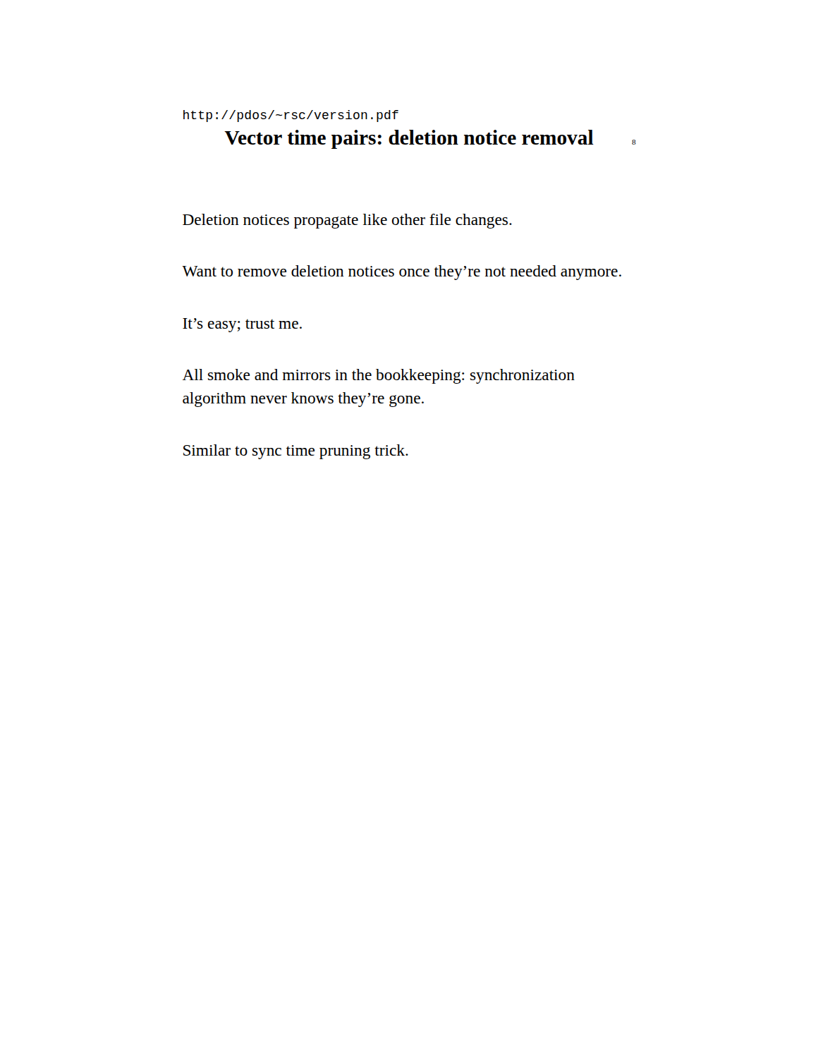http://pdos/~rsc/version.pdf 8
Vector time pairs: deletion notice removal
Deletion notices propagate like other file changes.
Want to remove deletion notices once they’re not needed anymore.
It’s easy; trust me.
All smoke and mirrors in the bookkeeping: synchronization algorithm never knows they’re gone.
Similar to sync time pruning trick.